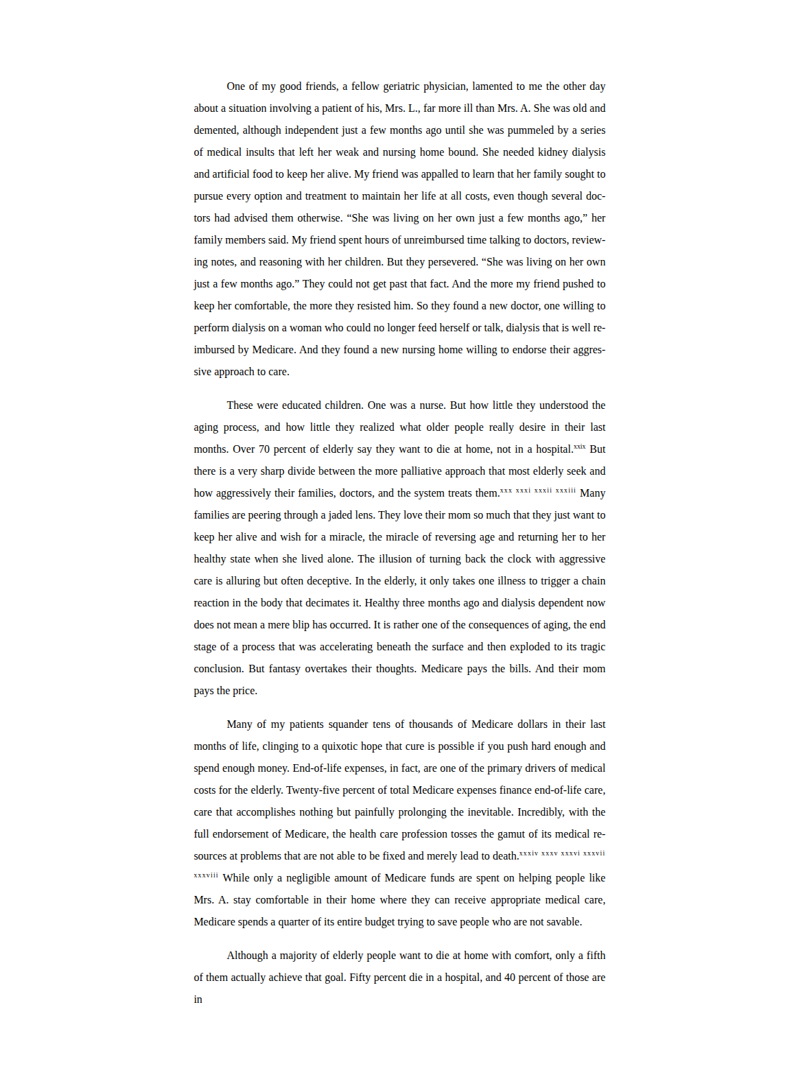One of my good friends, a fellow geriatric physician, lamented to me the other day about a situation involving a patient of his, Mrs. L., far more ill than Mrs. A. She was old and demented, although independent just a few months ago until she was pummeled by a series of medical insults that left her weak and nursing home bound. She needed kidney dialysis and artificial food to keep her alive. My friend was appalled to learn that her family sought to pursue every option and treatment to maintain her life at all costs, even though several doctors had advised them otherwise. “She was living on her own just a few months ago,” her family members said. My friend spent hours of unreimbursed time talking to doctors, reviewing notes, and reasoning with her children. But they persevered. “She was living on her own just a few months ago.” They could not get past that fact. And the more my friend pushed to keep her comfortable, the more they resisted him. So they found a new doctor, one willing to perform dialysis on a woman who could no longer feed herself or talk, dialysis that is well reimbursed by Medicare. And they found a new nursing home willing to endorse their aggressive approach to care.
These were educated children. One was a nurse. But how little they understood the aging process, and how little they realized what older people really desire in their last months. Over 70 percent of elderly say they want to die at home, not in a hospital.xxix But there is a very sharp divide between the more palliative approach that most elderly seek and how aggressively their families, doctors, and the system treats them.xxx xxxi xxxii xxxiii Many families are peering through a jaded lens. They love their mom so much that they just want to keep her alive and wish for a miracle, the miracle of reversing age and returning her to her healthy state when she lived alone. The illusion of turning back the clock with aggressive care is alluring but often deceptive. In the elderly, it only takes one illness to trigger a chain reaction in the body that decimates it. Healthy three months ago and dialysis dependent now does not mean a mere blip has occurred. It is rather one of the consequences of aging, the end stage of a process that was accelerating beneath the surface and then exploded to its tragic conclusion. But fantasy overtakes their thoughts. Medicare pays the bills. And their mom pays the price.
Many of my patients squander tens of thousands of Medicare dollars in their last months of life, clinging to a quixotic hope that cure is possible if you push hard enough and spend enough money. End-of-life expenses, in fact, are one of the primary drivers of medical costs for the elderly. Twenty-five percent of total Medicare expenses finance end-of-life care, care that accomplishes nothing but painfully prolonging the inevitable. Incredibly, with the full endorsement of Medicare, the health care profession tosses the gamut of its medical resources at problems that are not able to be fixed and merely lead to death.xxxiv xxxv xxxvi xxxvii xxxviii While only a negligible amount of Medicare funds are spent on helping people like Mrs. A. stay comfortable in their home where they can receive appropriate medical care, Medicare spends a quarter of its entire budget trying to save people who are not savable.
Although a majority of elderly people want to die at home with comfort, only a fifth of them actually achieve that goal. Fifty percent die in a hospital, and 40 percent of those are in